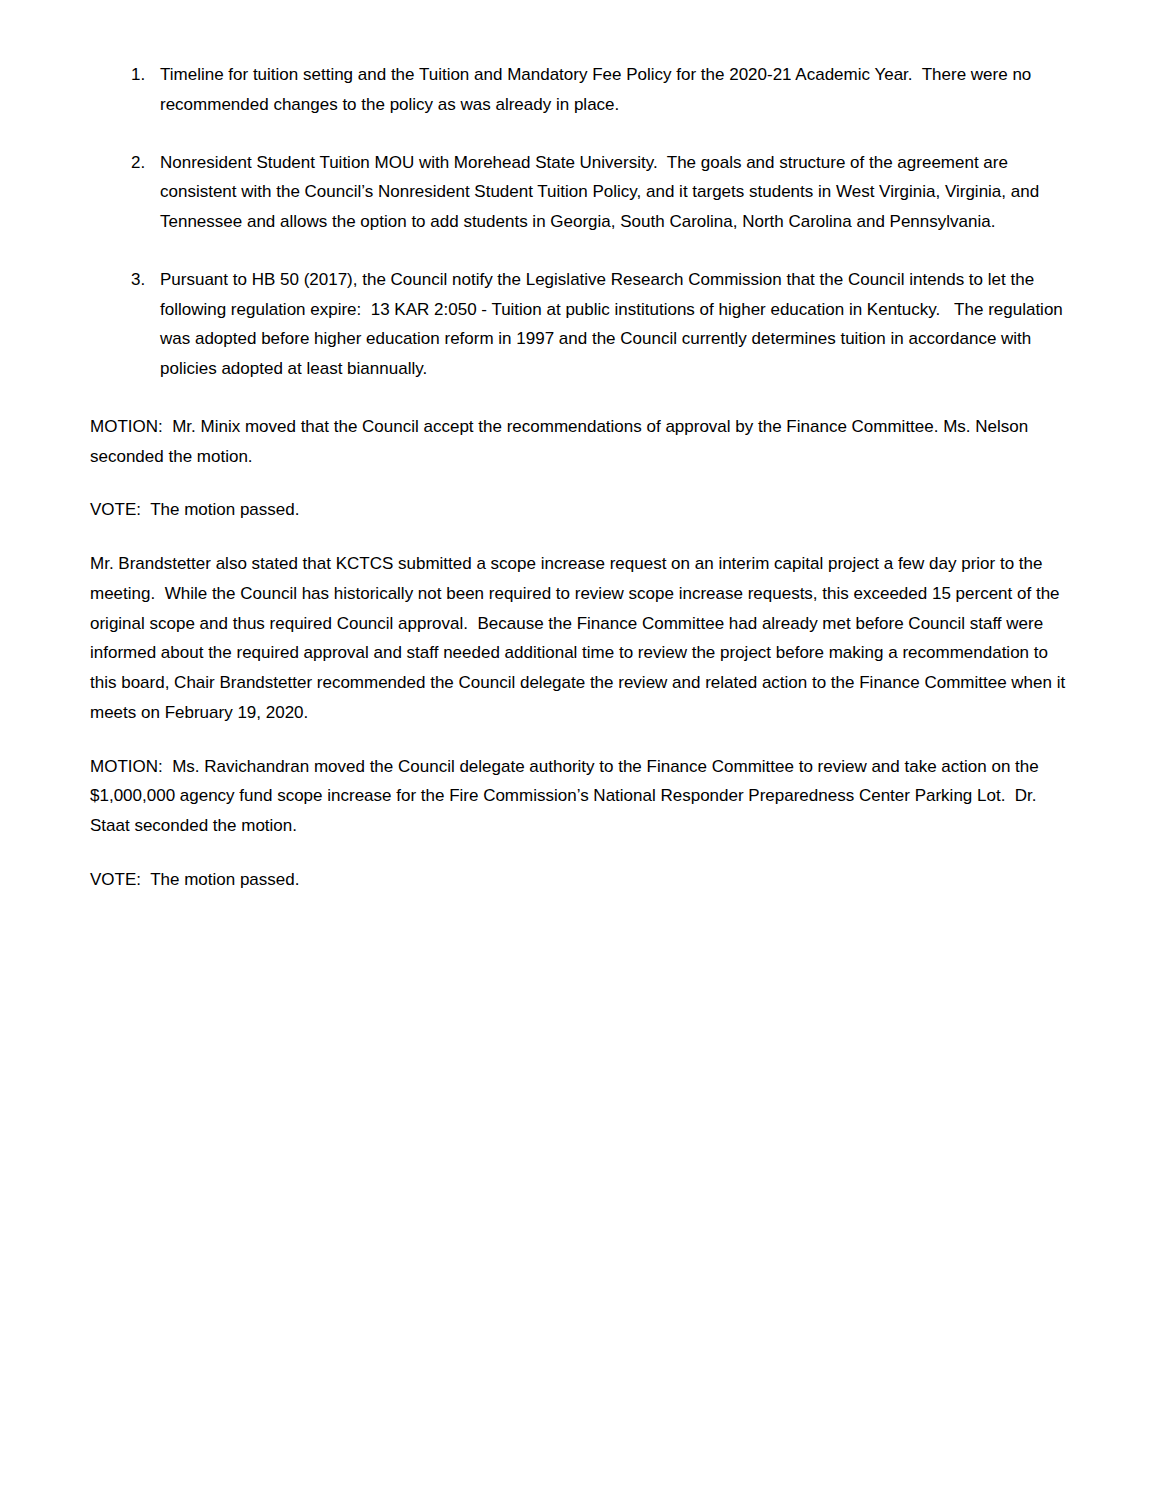Timeline for tuition setting and the Tuition and Mandatory Fee Policy for the 2020-21 Academic Year. There were no recommended changes to the policy as was already in place.
Nonresident Student Tuition MOU with Morehead State University. The goals and structure of the agreement are consistent with the Council’s Nonresident Student Tuition Policy, and it targets students in West Virginia, Virginia, and Tennessee and allows the option to add students in Georgia, South Carolina, North Carolina and Pennsylvania.
Pursuant to HB 50 (2017), the Council notify the Legislative Research Commission that the Council intends to let the following regulation expire: 13 KAR 2:050 - Tuition at public institutions of higher education in Kentucky. The regulation was adopted before higher education reform in 1997 and the Council currently determines tuition in accordance with policies adopted at least biannually.
MOTION: Mr. Minix moved that the Council accept the recommendations of approval by the Finance Committee. Ms. Nelson seconded the motion.
VOTE: The motion passed.
Mr. Brandstetter also stated that KCTCS submitted a scope increase request on an interim capital project a few day prior to the meeting. While the Council has historically not been required to review scope increase requests, this exceeded 15 percent of the original scope and thus required Council approval. Because the Finance Committee had already met before Council staff were informed about the required approval and staff needed additional time to review the project before making a recommendation to this board, Chair Brandstetter recommended the Council delegate the review and related action to the Finance Committee when it meets on February 19, 2020.
MOTION: Ms. Ravichandran moved the Council delegate authority to the Finance Committee to review and take action on the $1,000,000 agency fund scope increase for the Fire Commission’s National Responder Preparedness Center Parking Lot. Dr. Staat seconded the motion.
VOTE: The motion passed.